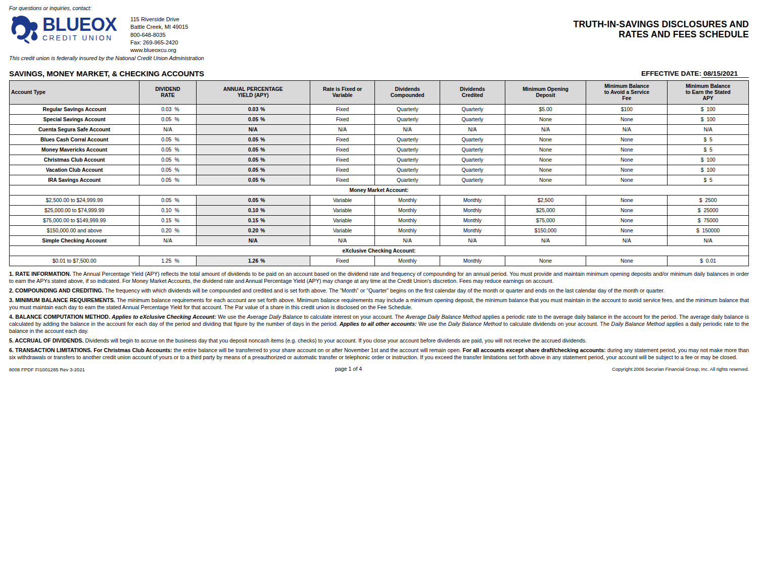For questions or inquiries, contact:
BLUEOX
CREDIT UNION
115 Riverside Drive
Battle Creek, MI 49015
800-648-8035
Fax: 269-965-2420
www.blueoxcu.org
This credit union is federally insured by the National Credit Union Administration
TRUTH-IN-SAVINGS DISCLOSURES AND
RATES AND FEES SCHEDULE
SAVINGS, MONEY MARKET, & CHECKING ACCOUNTS
EFFECTIVE DATE:08/15/2021
| Account Type | DIVIDEND RATE | ANNUAL PERCENTAGE YIELD (APY) | Rate is Fixed or Variable | Dividends Compounded | Dividends Credited | Minimum Opening Deposit | Minimum Balance to Avoid a Service Fee | Minimum Balance to Earn the Stated APY |
| --- | --- | --- | --- | --- | --- | --- | --- | --- |
| Regular Savings Account | 0.03 % | 0.03 % | Fixed | Quarterly | Quarterly | $5.00 | $100 | $ 100 |
| Special Savings Account | 0.05 % | 0.05 % | Fixed | Quarterly | Quarterly | None | None | $ 100 |
| Cuenta Segura Safe Account | N/A | N/A | N/A | N/A | N/A | N/A | N/A | N/A |
| Blues Cash Corral Account | 0.05 % | 0.05 % | Fixed | Quarterly | Quarterly | None | None | $ 5 |
| Money Mavericks Account | 0.05 % | 0.05 % | Fixed | Quarterly | Quarterly | None | None | $ 5 |
| Christmas Club Account | 0.05 % | 0.05 % | Fixed | Quarterly | Quarterly | None | None | $ 100 |
| Vacation Club Account | 0.05 % | 0.05 % | Fixed | Quarterly | Quarterly | None | None | $ 100 |
| IRA Savings Account | 0.05 % | 0.05 % | Fixed | Quarterly | Quarterly | None | None | $ 5 |
| Money Market Account: |
| $2,500.00 to $24,999.99 | 0.05 % | 0.05 % | Variable | Monthly | Monthly | $2,500 | None | $ 2500 |
| $25,000.00 to $74,999.99 | 0.10 % | 0.10 % | Variable | Monthly | Monthly | $25,000 | None | $ 25000 |
| $75,000.00 to $149,999.99 | 0.15 % | 0.15 % | Variable | Monthly | Monthly | $75,000 | None | $ 75000 |
| $150,000.00 and above | 0.20 % | 0.20 % | Variable | Monthly | Monthly | $150,000 | None | $ 150000 |
| Simple Checking Account | N/A | N/A | N/A | N/A | N/A | N/A | N/A | N/A |
| eXclusive Checking Account: |
| $0.01 to $7,500.00 | 1.25 % | 1.26 % | Fixed | Monthly | Monthly | None | None | $ 0.01 |
1. RATE INFORMATION. The Annual Percentage Yield (APY) reflects the total amount of dividends to be paid on an account based on the dividend rate and frequency of compounding for an annual period. You must provide and maintain minimum opening deposits and/or minimum daily balances in order to earn the APYs stated above, if so indicated. For Money Market Accounts, the dividend rate and Annual Percentage Yield (APY) may change at any time at the Credit Union's discretion. Fees may reduce earnings on account.
2. COMPOUNDING AND CREDITING. The frequency with which dividends will be compounded and credited and is set forth above. The “Month” or “Quarter” begins on the first calendar day of the month or quarter and ends on the last calendar day of the month or quarter.
3. MINIMUM BALANCE REQUIREMENTS. The minimum balance requirements for each account are set forth above. Minimum balance requirements may include a minimum opening deposit, the minimum balance that you must maintain in the account to avoid service fees, and the minimum balance that you must maintain each day to earn the stated Annual Percentage Yield for that account. The Par value of a share in this credit union is disclosed on the Fee Schedule.
4. BALANCE COMPUTATION METHOD. Applies to eXclusive Checking Account: We use the Average Daily Balance to calculate interest on your account. The Average Daily Balance Method applies a periodic rate to the average daily balance in the account for the period. The average daily balance is calculated by adding the balance in the account for each day of the period and dividing that figure by the number of days in the period. Applies to all other accounts: We use the Daily Balance Method to calculate dividends on your account. The Daily Balance Method applies a daily periodic rate to the balance in the account each day.
5. ACCRUAL OF DIVIDENDS. Dividends will begin to accrue on the business day that you deposit noncash items (e.g. checks) to your account. If you close your account before dividends are paid, you will not receive the accrued dividends.
6. TRANSACTION LIMITATIONS. For Christmas Club Accounts: the entire balance will be transferred to your share account on or after November 1st and the account will remain open. For all accounts except share draft/checking accounts: during any statement period, you may not make more than six withdrawals or transfers to another credit union account of yours or to a third party by means of a preauthorized or automatic transfer or telephonic order or instruction. If you exceed the transfer limitations set forth above in any statement period, your account will be subject to a fee or may be closed.
8008 FPDF FI1001285 Rev 3-2021
page 1 of 4
Copyright 2006 Securian Financial Group, Inc. All rights reserved.